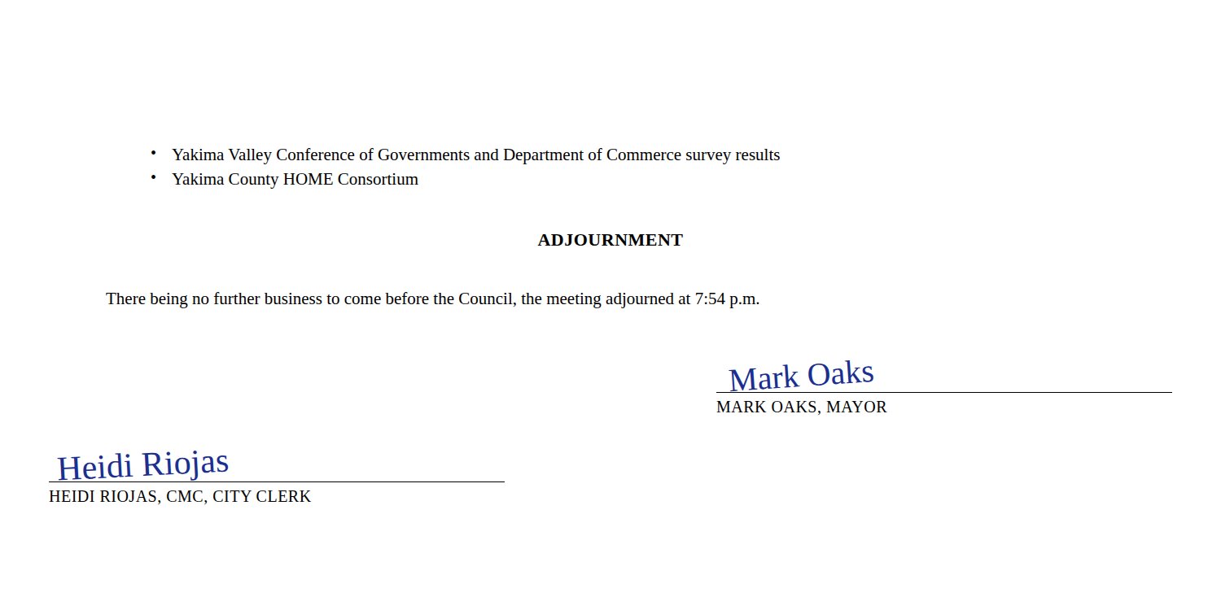Yakima Valley Conference of Governments and Department of Commerce survey results
Yakima County HOME Consortium
ADJOURNMENT
There being no further business to come before the Council, the meeting adjourned at 7:54 p.m.
MARK OAKS, MAYOR
Mark Oaks
HEIDI RIOJAS, CMC, CITY CLERK
Heidi Riojas